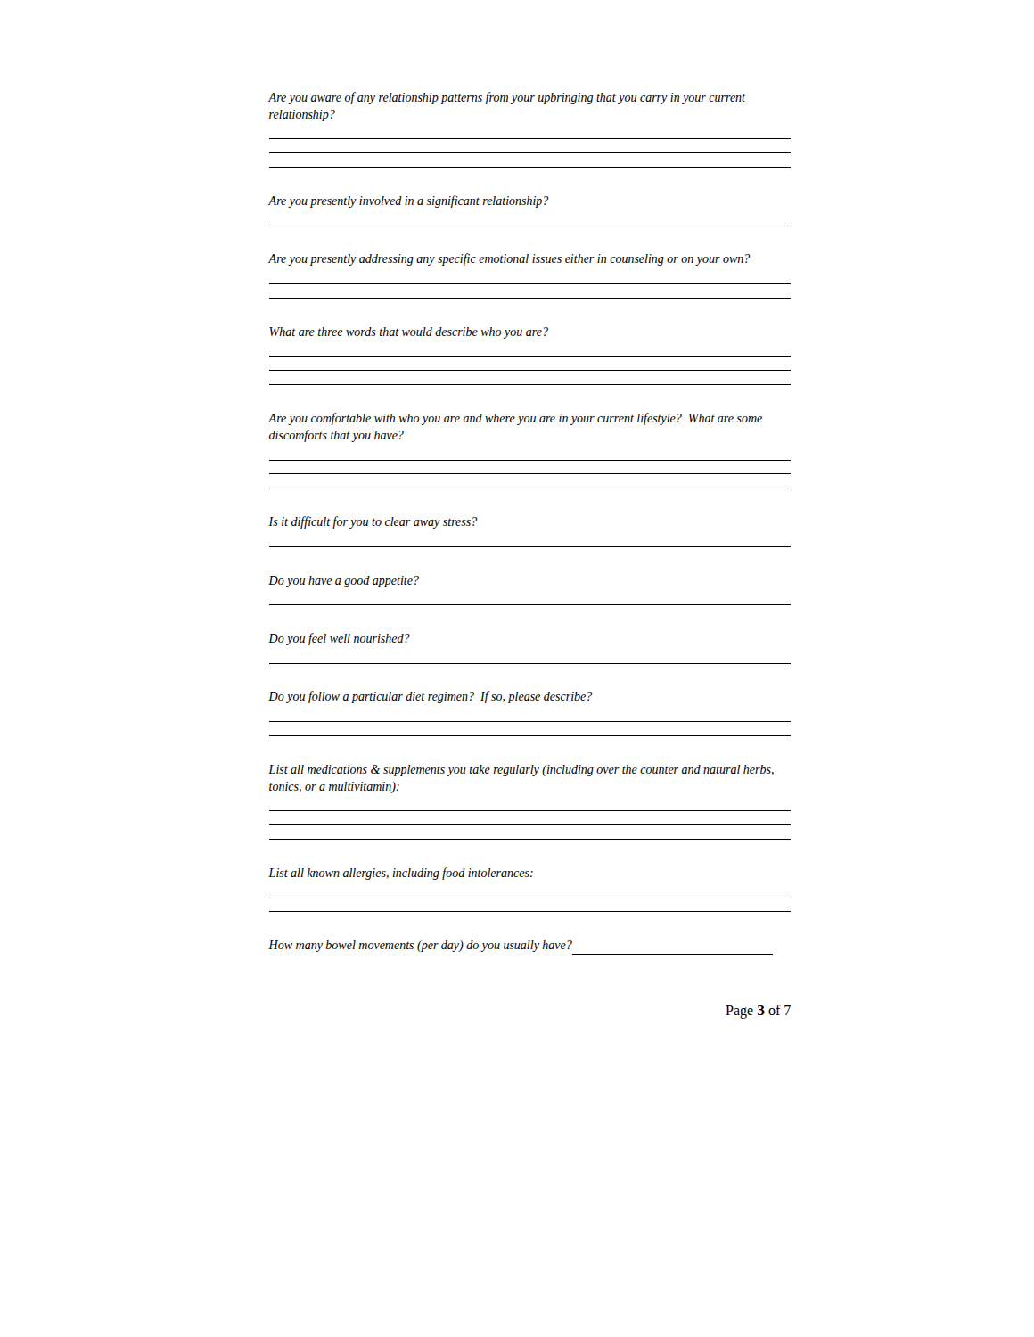Are you aware of any relationship patterns from your upbringing that you carry in your current relationship?
Are you presently involved in a significant relationship?
Are you presently addressing any specific emotional issues either in counseling or on your own?
What are three words that would describe who you are?
Are you comfortable with who you are and where you are in your current lifestyle? What are some discomforts that you have?
Is it difficult for you to clear away stress?
Do you have a good appetite?
Do you feel well nourished?
Do you follow a particular diet regimen? If so, please describe?
List all medications & supplements you take regularly (including over the counter and natural herbs, tonics, or a multivitamin):
List all known allergies, including food intolerances:
How many bowel movements (per day) do you usually have?
Page 3 of 7